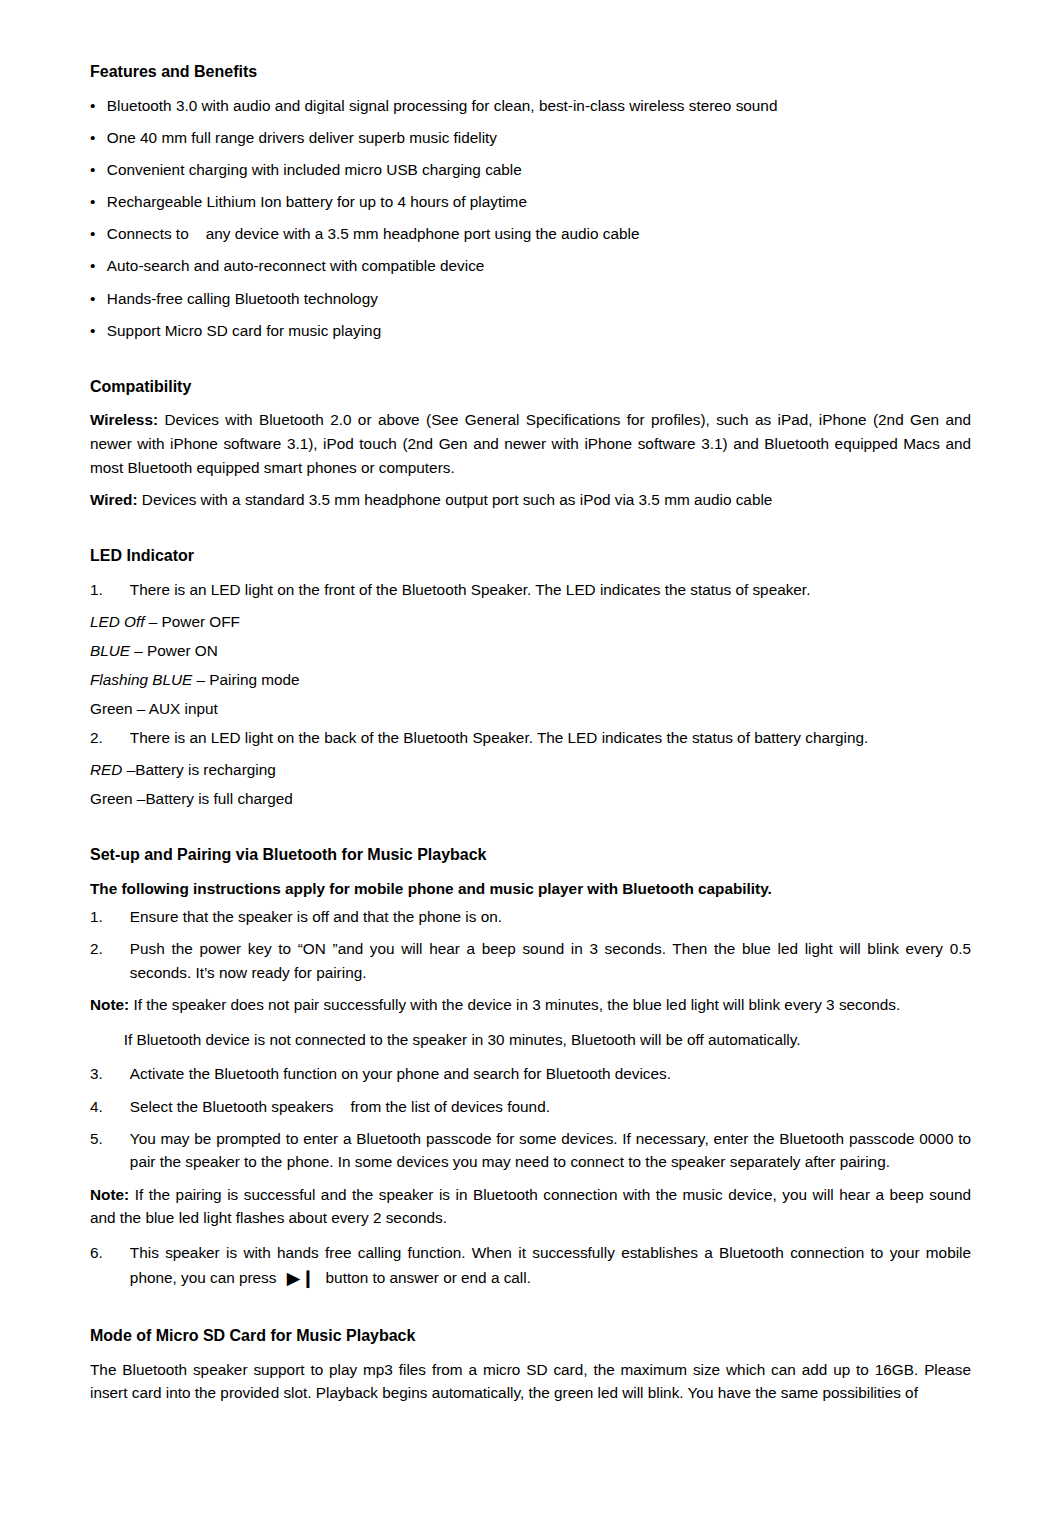Features and Benefits
Bluetooth 3.0 with audio and digital signal processing for clean, best-in-class wireless stereo sound
One 40 mm full range drivers deliver superb music fidelity
Convenient charging with included micro USB charging cable
Rechargeable Lithium Ion battery for up to 4 hours of playtime
Connects to any device with a 3.5 mm headphone port using the audio cable
Auto-search and auto-reconnect with compatible device
Hands-free calling Bluetooth technology
Support Micro SD card for music playing
Compatibility
Wireless: Devices with Bluetooth 2.0 or above (See General Specifications for profiles), such as iPad, iPhone (2nd Gen and newer with iPhone software 3.1), iPod touch (2nd Gen and newer with iPhone software 3.1) and Bluetooth equipped Macs and most Bluetooth equipped smart phones or computers.
Wired: Devices with a standard 3.5 mm headphone output port such as iPod via 3.5 mm audio cable
LED Indicator
There is an LED light on the front of the Bluetooth Speaker. The LED indicates the status of speaker.
LED Off – Power OFF
BLUE – Power ON
Flashing BLUE – Pairing mode
Green – AUX input
There is an LED light on the back of the Bluetooth Speaker. The LED indicates the status of battery charging.
RED –Battery is recharging
Green –Battery is full charged
Set-up and Pairing via Bluetooth for Music Playback
The following instructions apply for mobile phone and music player with Bluetooth capability.
Ensure that the speaker is off and that the phone is on.
Push the power key to “ON ”and you will hear a beep sound in 3 seconds. Then the blue led light will blink every 0.5 seconds. It’s now ready for pairing.
Note: If the speaker does not pair successfully with the device in 3 minutes, the blue led light will blink every 3 seconds.
If Bluetooth device is not connected to the speaker in 30 minutes, Bluetooth will be off automatically.
Activate the Bluetooth function on your phone and search for Bluetooth devices.
Select the Bluetooth speakers from the list of devices found.
You may be prompted to enter a Bluetooth passcode for some devices. If necessary, enter the Bluetooth passcode 0000 to pair the speaker to the phone. In some devices you may need to connect to the speaker separately after pairing.
Note: If the pairing is successful and the speaker is in Bluetooth connection with the music device, you will hear a beep sound and the blue led light flashes about every 2 seconds.
This speaker is with hands free calling function. When it successfully establishes a Bluetooth connection to your mobile phone, you can press ▶❙ button to answer or end a call.
Mode of Micro SD Card for Music Playback
The Bluetooth speaker support to play mp3 files from a micro SD card, the maximum size which can add up to 16GB. Please insert card into the provided slot. Playback begins automatically, the green led will blink. You have the same possibilities of